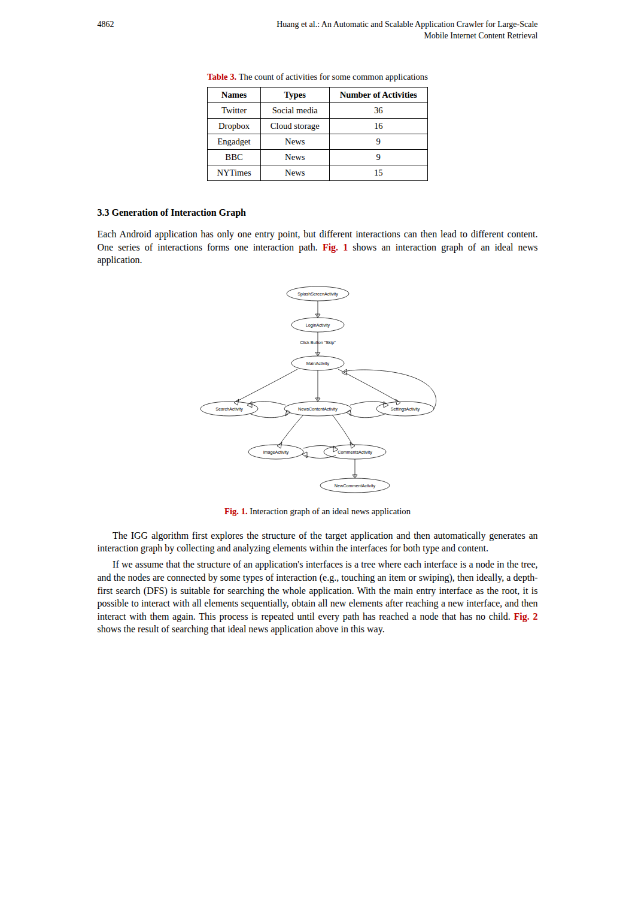4862
Huang et al.: An Automatic and Scalable Application Crawler for Large-Scale Mobile Internet Content Retrieval
Table 3. The count of activities for some common applications
| Names | Types | Number of Activities |
| --- | --- | --- |
| Twitter | Social media | 36 |
| Dropbox | Cloud storage | 16 |
| Engadget | News | 9 |
| BBC | News | 9 |
| NYTimes | News | 15 |
3.3 Generation of Interaction Graph
Each Android application has only one entry point, but different interactions can then lead to different content. One series of interactions forms one interaction path. Fig. 1 shows an interaction graph of an ideal news application.
SplashScreenActivity LoginActivity Click Button "Skip" MainActivity SearchActivity NewsContentActivity SettingsActivity ImageActivity CommentsActivity NewCommentActivity
Fig. 1. Interaction graph of an ideal news application
The IGG algorithm first explores the structure of the target application and then automatically generates an interaction graph by collecting and analyzing elements within the interfaces for both type and content.
If we assume that the structure of an application's interfaces is a tree where each interface is a node in the tree, and the nodes are connected by some types of interaction (e.g., touching an item or swiping), then ideally, a depth-first search (DFS) is suitable for searching the whole application. With the main entry interface as the root, it is possible to interact with all elements sequentially, obtain all new elements after reaching a new interface, and then interact with them again. This process is repeated until every path has reached a node that has no child. Fig. 2 shows the result of searching that ideal news application above in this way.